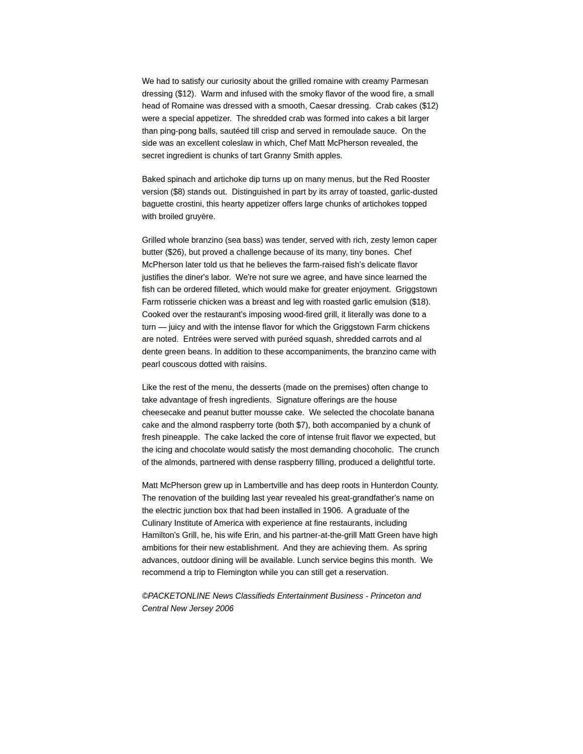We had to satisfy our curiosity about the grilled romaine with creamy Parmesan dressing ($12). Warm and infused with the smoky flavor of the wood fire, a small head of Romaine was dressed with a smooth, Caesar dressing. Crab cakes ($12) were a special appetizer. The shredded crab was formed into cakes a bit larger than ping-pong balls, sautéed till crisp and served in remoulade sauce. On the side was an excellent coleslaw in which, Chef Matt McPherson revealed, the secret ingredient is chunks of tart Granny Smith apples.
Baked spinach and artichoke dip turns up on many menus, but the Red Rooster version ($8) stands out. Distinguished in part by its array of toasted, garlic-dusted baguette crostini, this hearty appetizer offers large chunks of artichokes topped with broiled gruyère.
Grilled whole branzino (sea bass) was tender, served with rich, zesty lemon caper butter ($26), but proved a challenge because of its many, tiny bones. Chef McPherson later told us that he believes the farm-raised fish's delicate flavor justifies the diner's labor. We're not sure we agree, and have since learned the fish can be ordered filleted, which would make for greater enjoyment. Griggstown Farm rotisserie chicken was a breast and leg with roasted garlic emulsion ($18). Cooked over the restaurant's imposing wood-fired grill, it literally was done to a turn — juicy and with the intense flavor for which the Griggstown Farm chickens are noted. Entrées were served with puréed squash, shredded carrots and al dente green beans. In addition to these accompaniments, the branzino came with pearl couscous dotted with raisins.
Like the rest of the menu, the desserts (made on the premises) often change to take advantage of fresh ingredients. Signature offerings are the house cheesecake and peanut butter mousse cake. We selected the chocolate banana cake and the almond raspberry torte (both $7), both accompanied by a chunk of fresh pineapple. The cake lacked the core of intense fruit flavor we expected, but the icing and chocolate would satisfy the most demanding chocoholic. The crunch of the almonds, partnered with dense raspberry filling, produced a delightful torte.
Matt McPherson grew up in Lambertville and has deep roots in Hunterdon County. The renovation of the building last year revealed his great-grandfather's name on the electric junction box that had been installed in 1906. A graduate of the Culinary Institute of America with experience at fine restaurants, including Hamilton's Grill, he, his wife Erin, and his partner-at-the-grill Matt Green have high ambitions for their new establishment. And they are achieving them. As spring advances, outdoor dining will be available. Lunch service begins this month. We recommend a trip to Flemington while you can still get a reservation.
©PACKETONLINE News Classifieds Entertainment Business - Princeton and Central New Jersey 2006